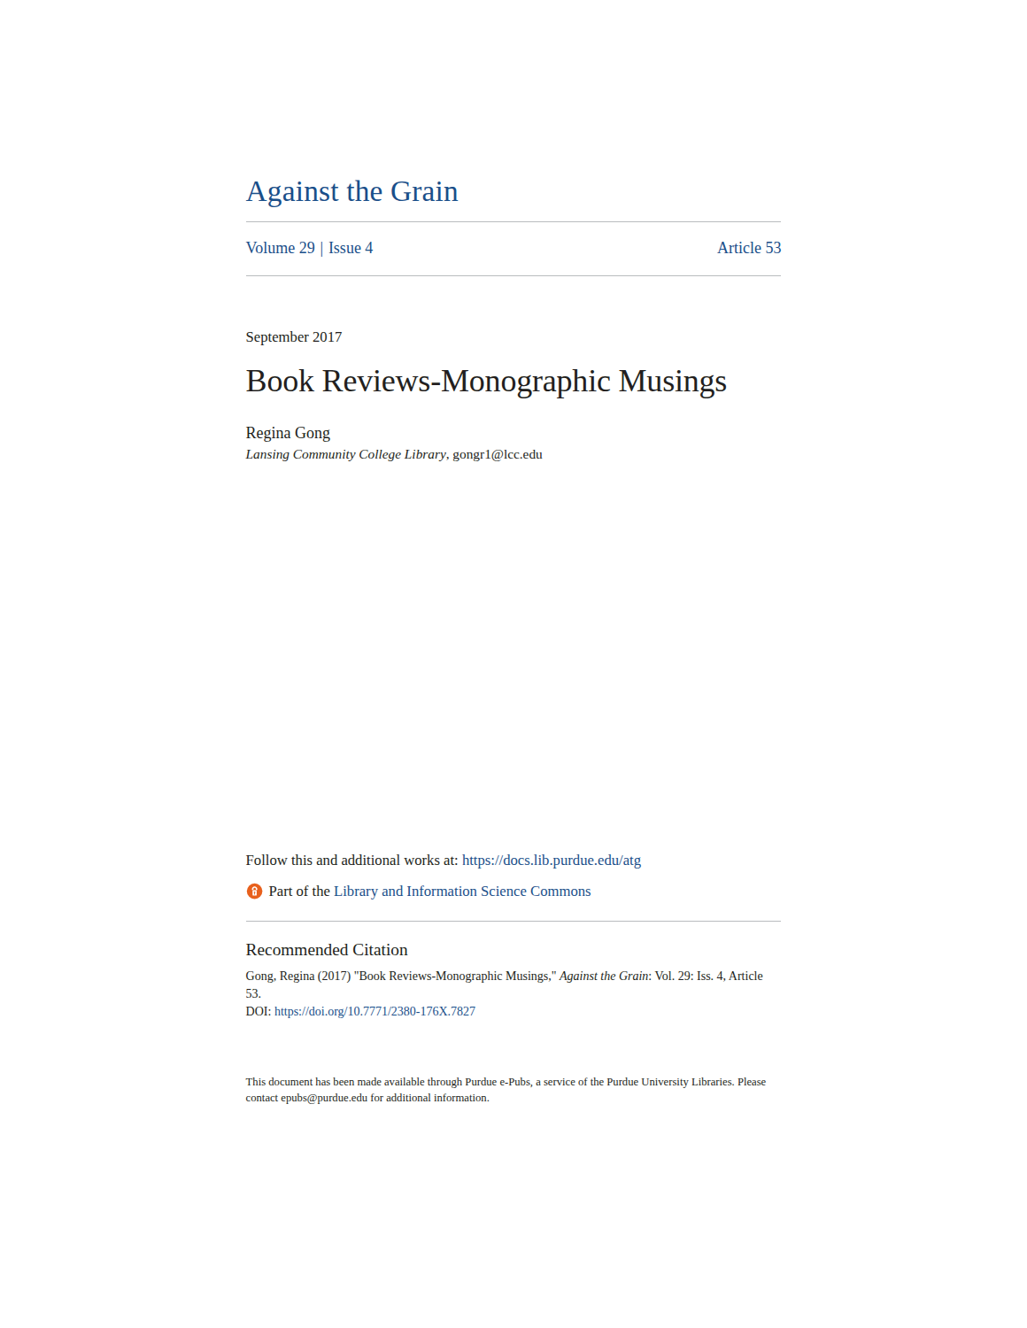Against the Grain
Volume 29|Issue 4
Article 53
September 2017
Book Reviews-Monographic Musings
Regina Gong
Lansing Community College Library, gongr1@lcc.edu
Follow this and additional works at: https://docs.lib.purdue.edu/atg
Part of the Library and Information Science Commons
Recommended Citation
Gong, Regina (2017) "Book Reviews-Monographic Musings," Against the Grain: Vol. 29: Iss. 4, Article 53.
DOI: https://doi.org/10.7771/2380-176X.7827
This document has been made available through Purdue e-Pubs, a service of the Purdue University Libraries. Please contact epubs@purdue.edu for additional information.